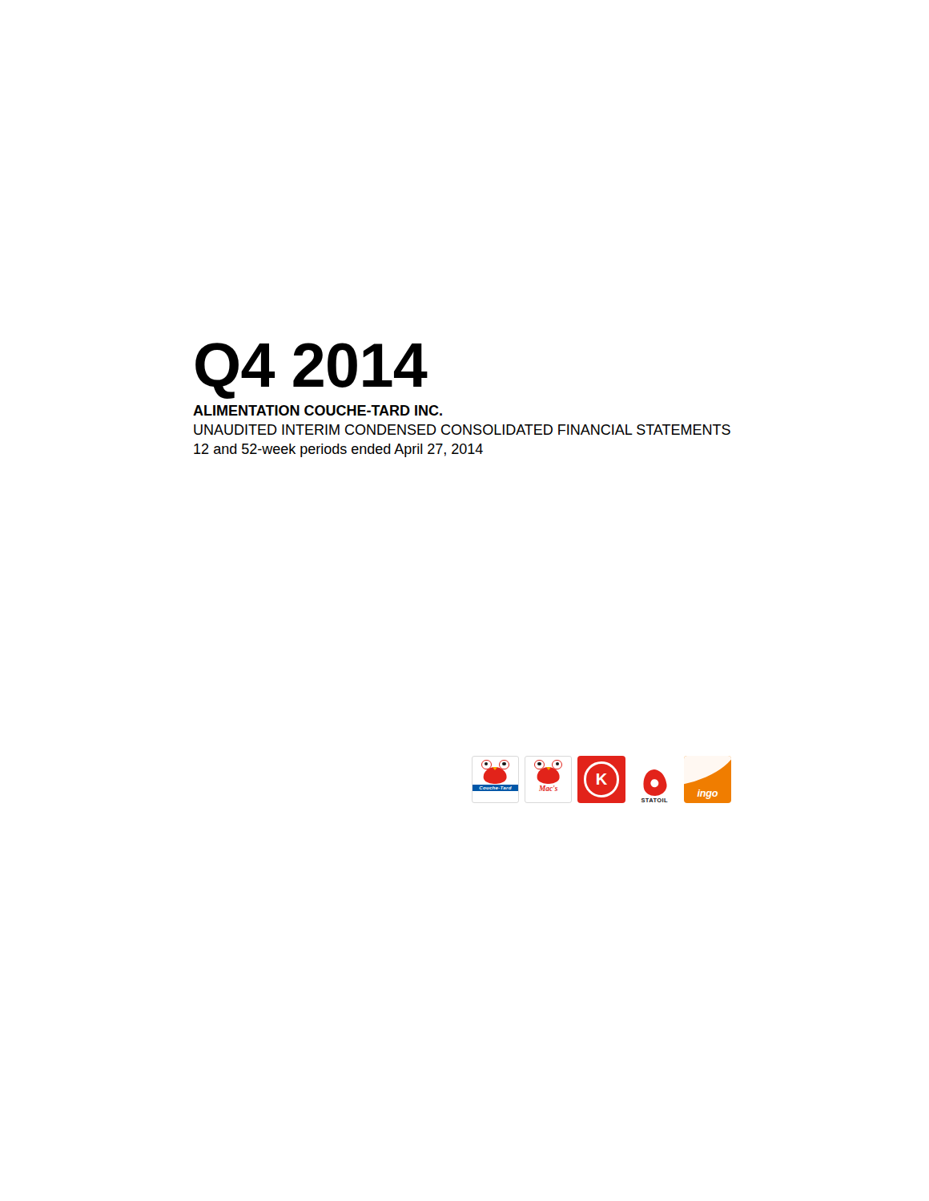Q4 2014
ALIMENTATION COUCHE-TARD INC.
UNAUDITED INTERIM CONDENSED CONSOLIDATED FINANCIAL STATEMENTS
12 and 52-week periods ended April 27, 2014
Couche-Tard
Mac's
K
STATOIL
ingo